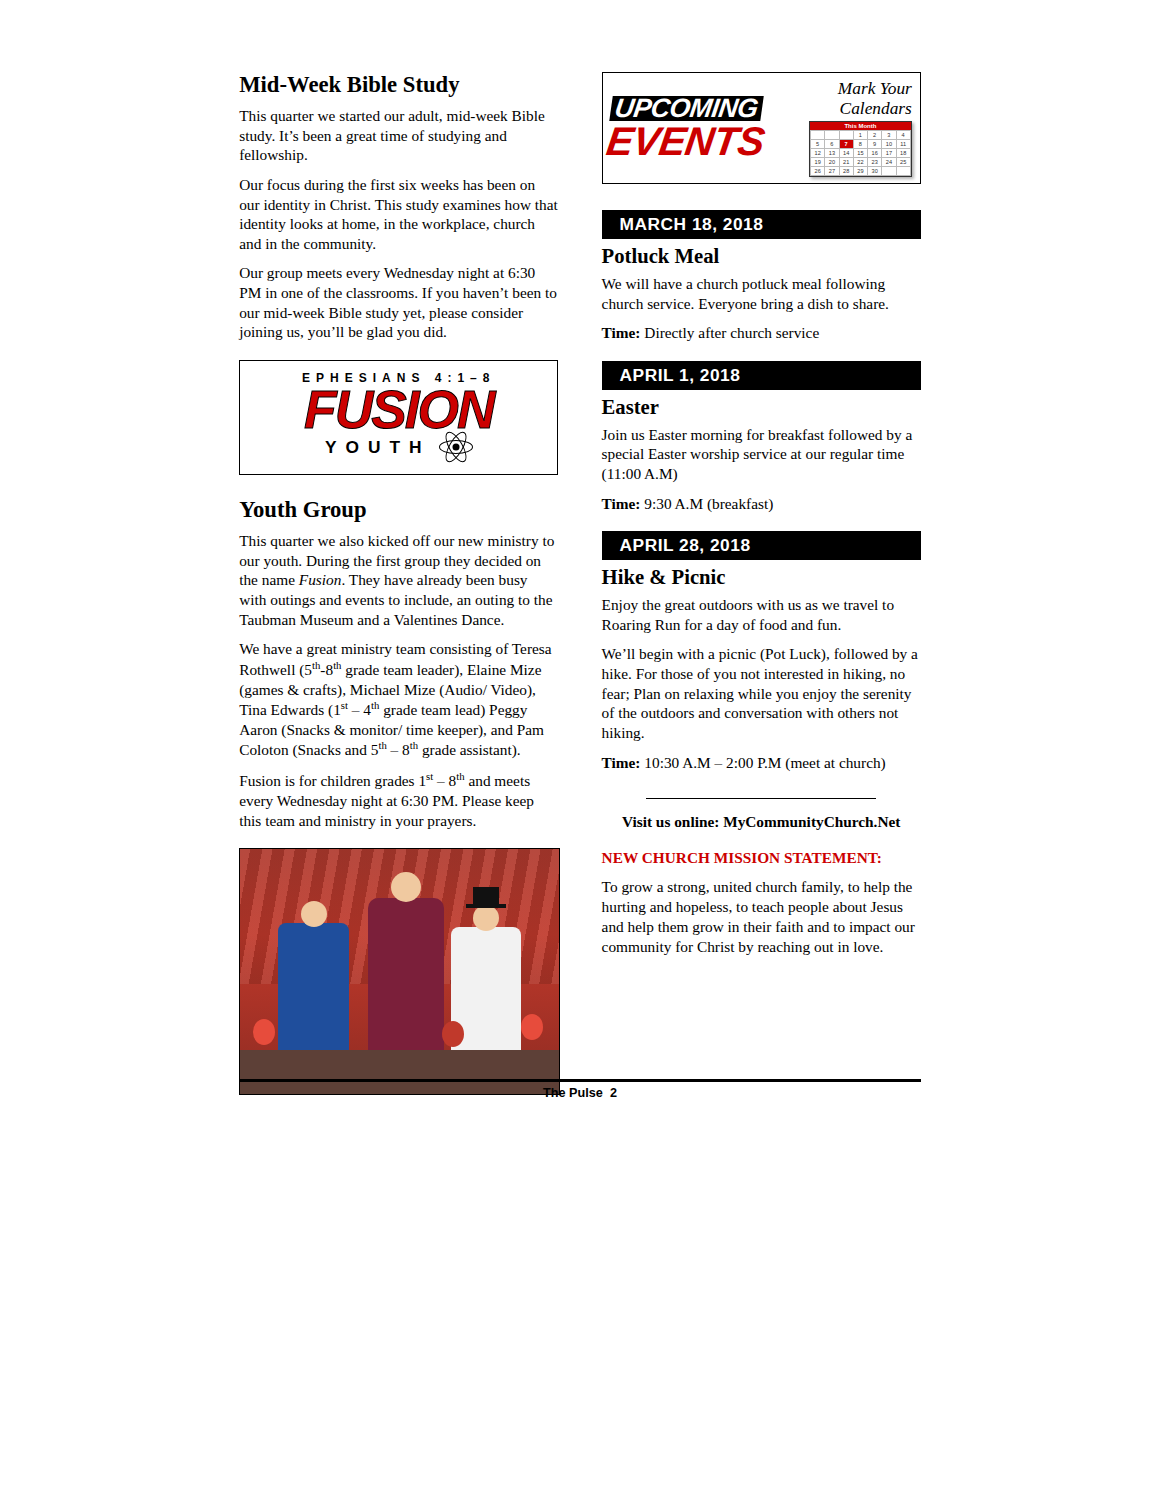Mid-Week Bible Study
This quarter we started our adult, mid-week Bible study. It’s been a great time of studying and fellowship.
Our focus during the first six weeks has been on our identity in Christ. This study examines how that identity looks at home, in the workplace, church and in the community.
Our group meets every Wednesday night at 6:30 PM in one of the classrooms. If you haven’t been to our mid-week Bible study yet, please consider joining us, you’ll be glad you did.
EPHESIANS 4:1–8
FUSION
YOUTH
Youth Group
This quarter we also kicked off our new ministry to our youth. During the first group they decided on the name Fusion. They have already been busy with outings and events to include, an outing to the Taubman Museum and a Valentines Dance.
We have a great ministry team consisting of Teresa Rothwell (5th-8th grade team leader), Elaine Mize (games & crafts), Michael Mize (Audio/ Video), Tina Edwards (1st – 4th grade team lead) Peggy Aaron (Snacks & monitor/ time keeper), and Pam Coloton (Snacks and 5th – 8th grade assistant).
Fusion is for children grades 1st – 8th and meets every Wednesday night at 6:30 PM. Please keep this team and ministry in your prayers.
UPCOMING EVENTS
Mark Your Calendars
This Month
| | | | 1 | 2 | 3 | 4 |
| 5 | 6 | 7 | 8 | 9 | 10 | 11 |
| 12 | 13 | 14 | 15 | 16 | 17 | 18 |
| 19 | 20 | 21 | 22 | 23 | 24 | 25 |
| 26 | 27 | 28 | 29 | 30 | | |
MARCH 18, 2018
Potluck Meal
We will have a church potluck meal following church service. Everyone bring a dish to share.
Time: Directly after church service
APRIL 1, 2018
Easter
Join us Easter morning for breakfast followed by a special Easter worship service at our regular time (11:00 A.M)
Time: 9:30 A.M (breakfast)
APRIL 28, 2018
Hike & Picnic
Enjoy the great outdoors with us as we travel to Roaring Run for a day of food and fun.
We’ll begin with a picnic (Pot Luck), followed by a hike. For those of you not interested in hiking, no fear; Plan on relaxing while you enjoy the serenity of the outdoors and conversation with others not hiking.
Time: 10:30 A.M – 2:00 P.M (meet at church)
Visit us online: MyCommunityChurch.Net
NEW CHURCH MISSION STATEMENT:
To grow a strong, united church family, to help the hurting and hopeless, to teach people about Jesus and help them grow in their faith and to impact our community for Christ by reaching out in love.
The Pulse 2